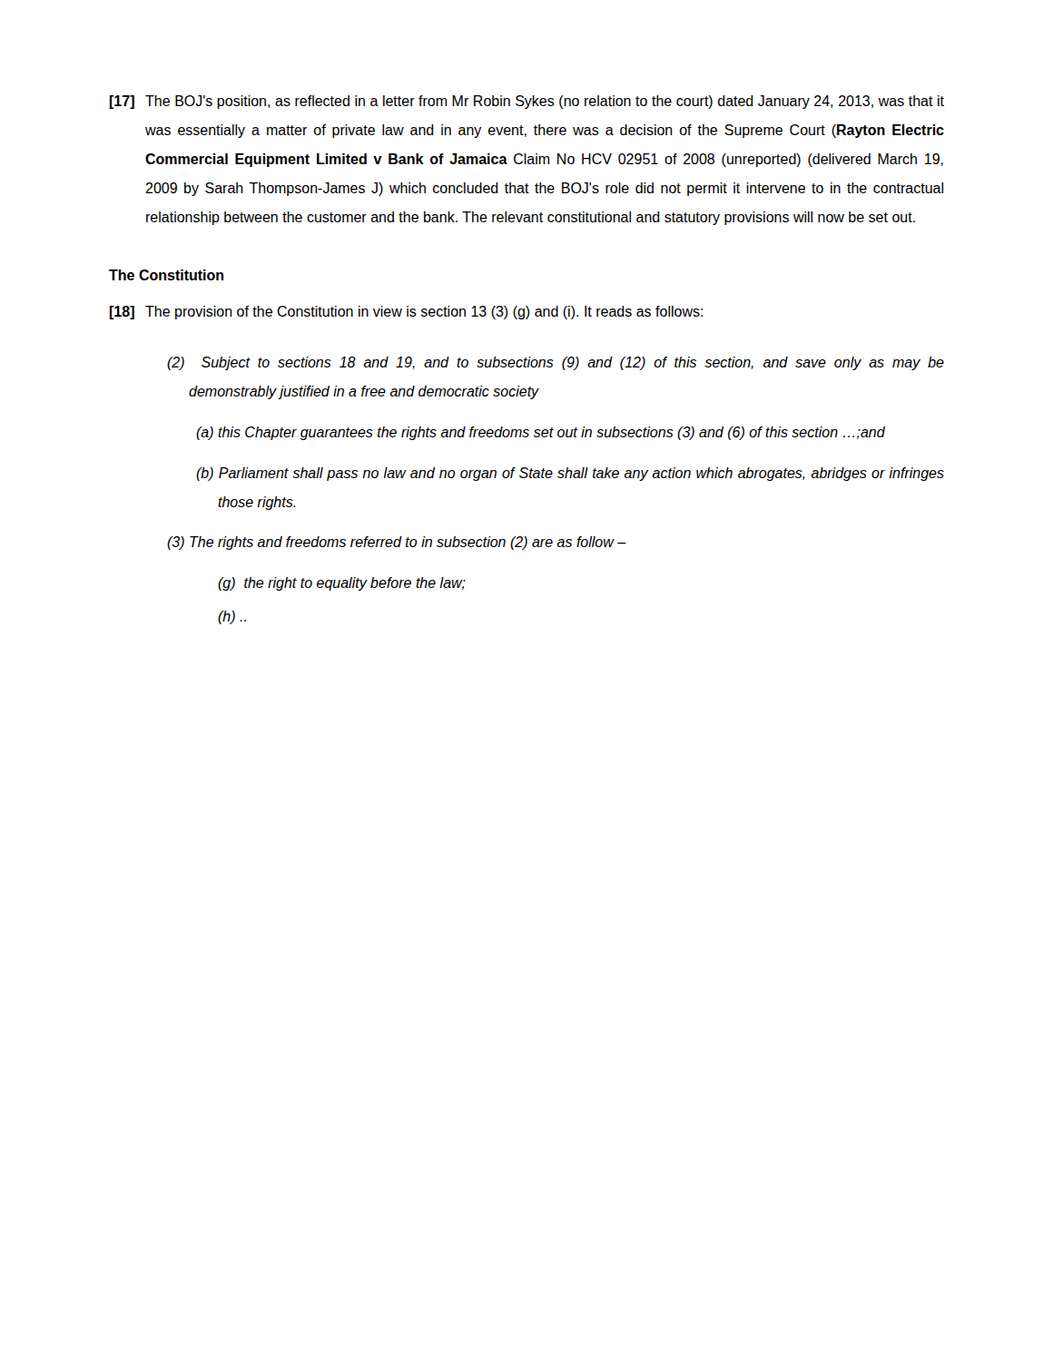[17] The BOJ's position, as reflected in a letter from Mr Robin Sykes (no relation to the court) dated January 24, 2013, was that it was essentially a matter of private law and in any event, there was a decision of the Supreme Court (Rayton Electric Commercial Equipment Limited v Bank of Jamaica Claim No HCV 02951 of 2008 (unreported) (delivered March 19, 2009 by Sarah Thompson-James J) which concluded that the BOJ's role did not permit it intervene to in the contractual relationship between the customer and the bank. The relevant constitutional and statutory provisions will now be set out.
The Constitution
[18] The provision of the Constitution in view is section 13 (3) (g) and (i). It reads as follows:
(2) Subject to sections 18 and 19, and to subsections (9) and (12) of this section, and save only as may be demonstrably justified in a free and democratic society
(a) this Chapter guarantees the rights and freedoms set out in subsections (3) and (6) of this section …;and
(b) Parliament shall pass no law and no organ of State shall take any action which abrogates, abridges or infringes those rights.
(3) The rights and freedoms referred to in subsection (2) are as follow –
(g) the right to equality before the law;
(h) ..